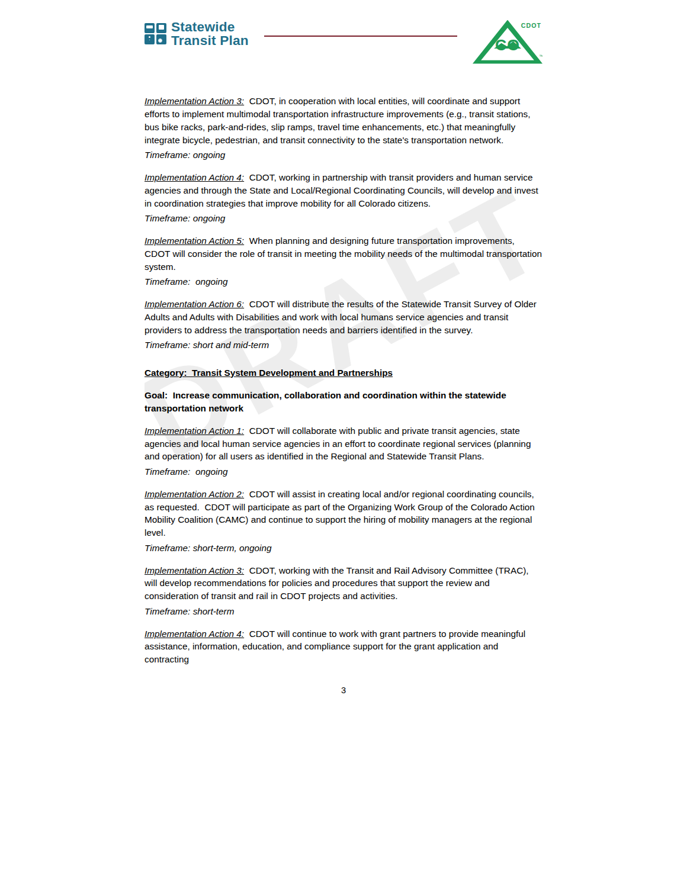DRAFT
Statewide
Transit Plan
CDOT
CO
™
Implementation Action 3: CDOT, in cooperation with local entities, will coordinate and support efforts to implement multimodal transportation infrastructure improvements (e.g., transit stations, bus bike racks, park-and-rides, slip ramps, travel time enhancements, etc.) that meaningfully integrate bicycle, pedestrian, and transit connectivity to the state's transportation network.
Timeframe: ongoing
Implementation Action 4: CDOT, working in partnership with transit providers and human service agencies and through the State and Local/Regional Coordinating Councils, will develop and invest in coordination strategies that improve mobility for all Colorado citizens.
Timeframe: ongoing
Implementation Action 5: When planning and designing future transportation improvements, CDOT will consider the role of transit in meeting the mobility needs of the multimodal transportation system.
Timeframe: ongoing
Implementation Action 6: CDOT will distribute the results of the Statewide Transit Survey of Older Adults and Adults with Disabilities and work with local humans service agencies and transit providers to address the transportation needs and barriers identified in the survey.
Timeframe: short and mid-term
Category: Transit System Development and Partnerships
Goal: Increase communication, collaboration and coordination within the statewide transportation network
Implementation Action 1: CDOT will collaborate with public and private transit agencies, state agencies and local human service agencies in an effort to coordinate regional services (planning and operation) for all users as identified in the Regional and Statewide Transit Plans.
Timeframe: ongoing
Implementation Action 2: CDOT will assist in creating local and/or regional coordinating councils, as requested. CDOT will participate as part of the Organizing Work Group of the Colorado Action Mobility Coalition (CAMC) and continue to support the hiring of mobility managers at the regional level.
Timeframe: short-term, ongoing
Implementation Action 3: CDOT, working with the Transit and Rail Advisory Committee (TRAC), will develop recommendations for policies and procedures that support the review and consideration of transit and rail in CDOT projects and activities.
Timeframe: short-term
Implementation Action 4: CDOT will continue to work with grant partners to provide meaningful assistance, information, education, and compliance support for the grant application and contracting
3